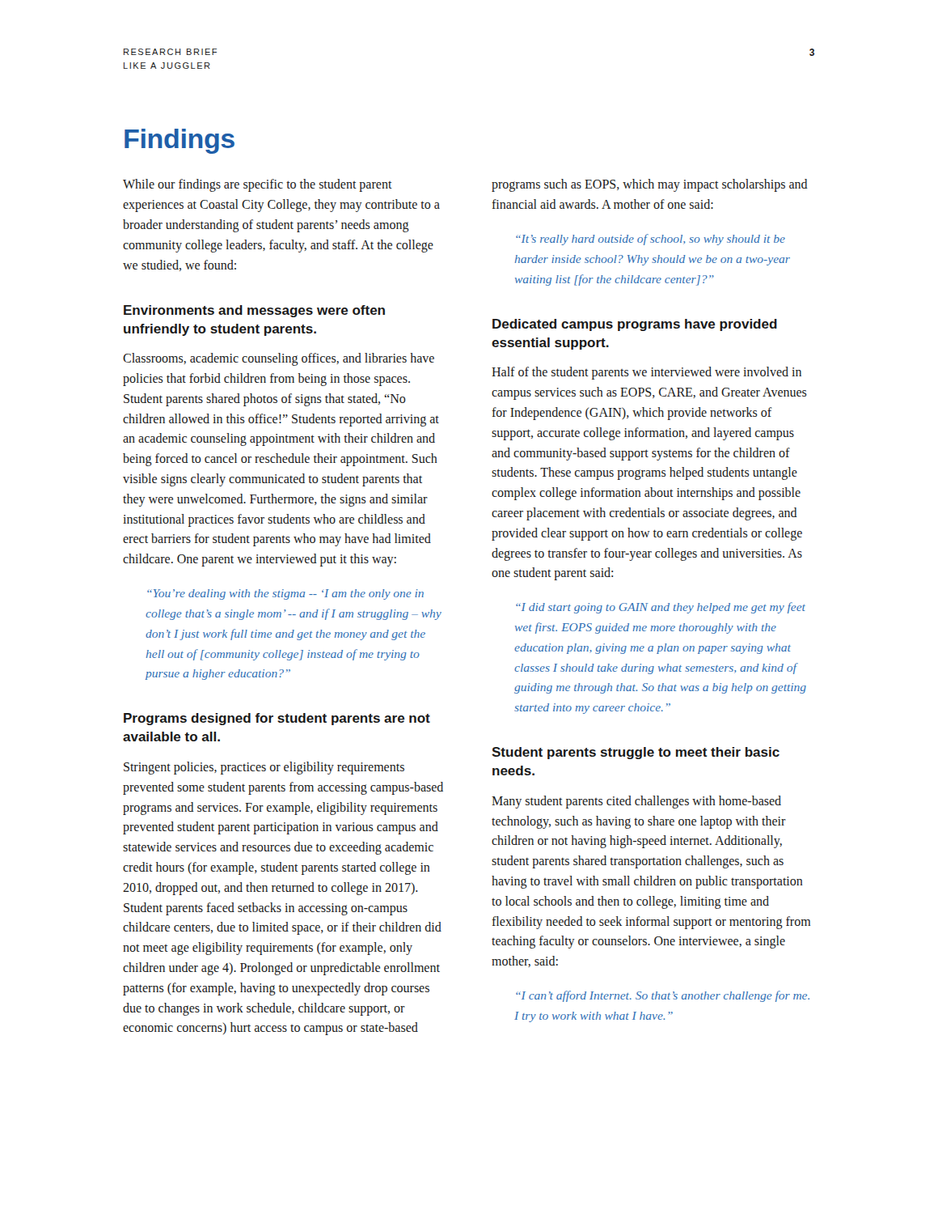Research Brief Like a Juggler
3
Findings
While our findings are specific to the student parent experiences at Coastal City College, they may contribute to a broader understanding of student parents’ needs among community college leaders, faculty, and staff. At the college we studied, we found:
Environments and messages were often unfriendly to student parents.
Classrooms, academic counseling offices, and libraries have policies that forbid children from being in those spaces. Student parents shared photos of signs that stated, “No children allowed in this office!” Students reported arriving at an academic counseling appointment with their children and being forced to cancel or reschedule their appointment. Such visible signs clearly communicated to student parents that they were unwelcomed. Furthermore, the signs and similar institutional practices favor students who are childless and erect barriers for student parents who may have had limited childcare. One parent we interviewed put it this way:
“You’re dealing with the stigma -- ‘I am the only one in college that’s a single mom’ -- and if I am struggling – why don’t I just work full time and get the money and get the hell out of [community college] instead of me trying to pursue a higher education?”
Programs designed for student parents are not available to all.
Stringent policies, practices or eligibility requirements prevented some student parents from accessing campus-based programs and services. For example, eligibility requirements prevented student parent participation in various campus and statewide services and resources due to exceeding academic credit hours (for example, student parents started college in 2010, dropped out, and then returned to college in 2017). Student parents faced setbacks in accessing on-campus childcare centers, due to limited space, or if their children did not meet age eligibility requirements (for example, only children under age 4). Prolonged or unpredictable enrollment patterns (for example, having to unexpectedly drop courses due to changes in work schedule, childcare support, or economic concerns) hurt access to campus or state-based programs such as EOPS, which may impact scholarships and financial aid awards. A mother of one said:
“It’s really hard outside of school, so why should it be harder inside school? Why should we be on a two-year waiting list [for the childcare center]?”
Dedicated campus programs have provided essential support.
Half of the student parents we interviewed were involved in campus services such as EOPS, CARE, and Greater Avenues for Independence (GAIN), which provide networks of support, accurate college information, and layered campus and community-based support systems for the children of students. These campus programs helped students untangle complex college information about internships and possible career placement with credentials or associate degrees, and provided clear support on how to earn credentials or college degrees to transfer to four-year colleges and universities. As one student parent said:
“I did start going to GAIN and they helped me get my feet wet first. EOPS guided me more thoroughly with the education plan, giving me a plan on paper saying what classes I should take during what semesters, and kind of guiding me through that. So that was a big help on getting started into my career choice.”
Student parents struggle to meet their basic needs.
Many student parents cited challenges with home-based technology, such as having to share one laptop with their children or not having high-speed internet. Additionally, student parents shared transportation challenges, such as having to travel with small children on public transportation to local schools and then to college, limiting time and flexibility needed to seek informal support or mentoring from teaching faculty or counselors. One interviewee, a single mother, said:
“I can’t afford Internet. So that’s another challenge for me. I try to work with what I have.”